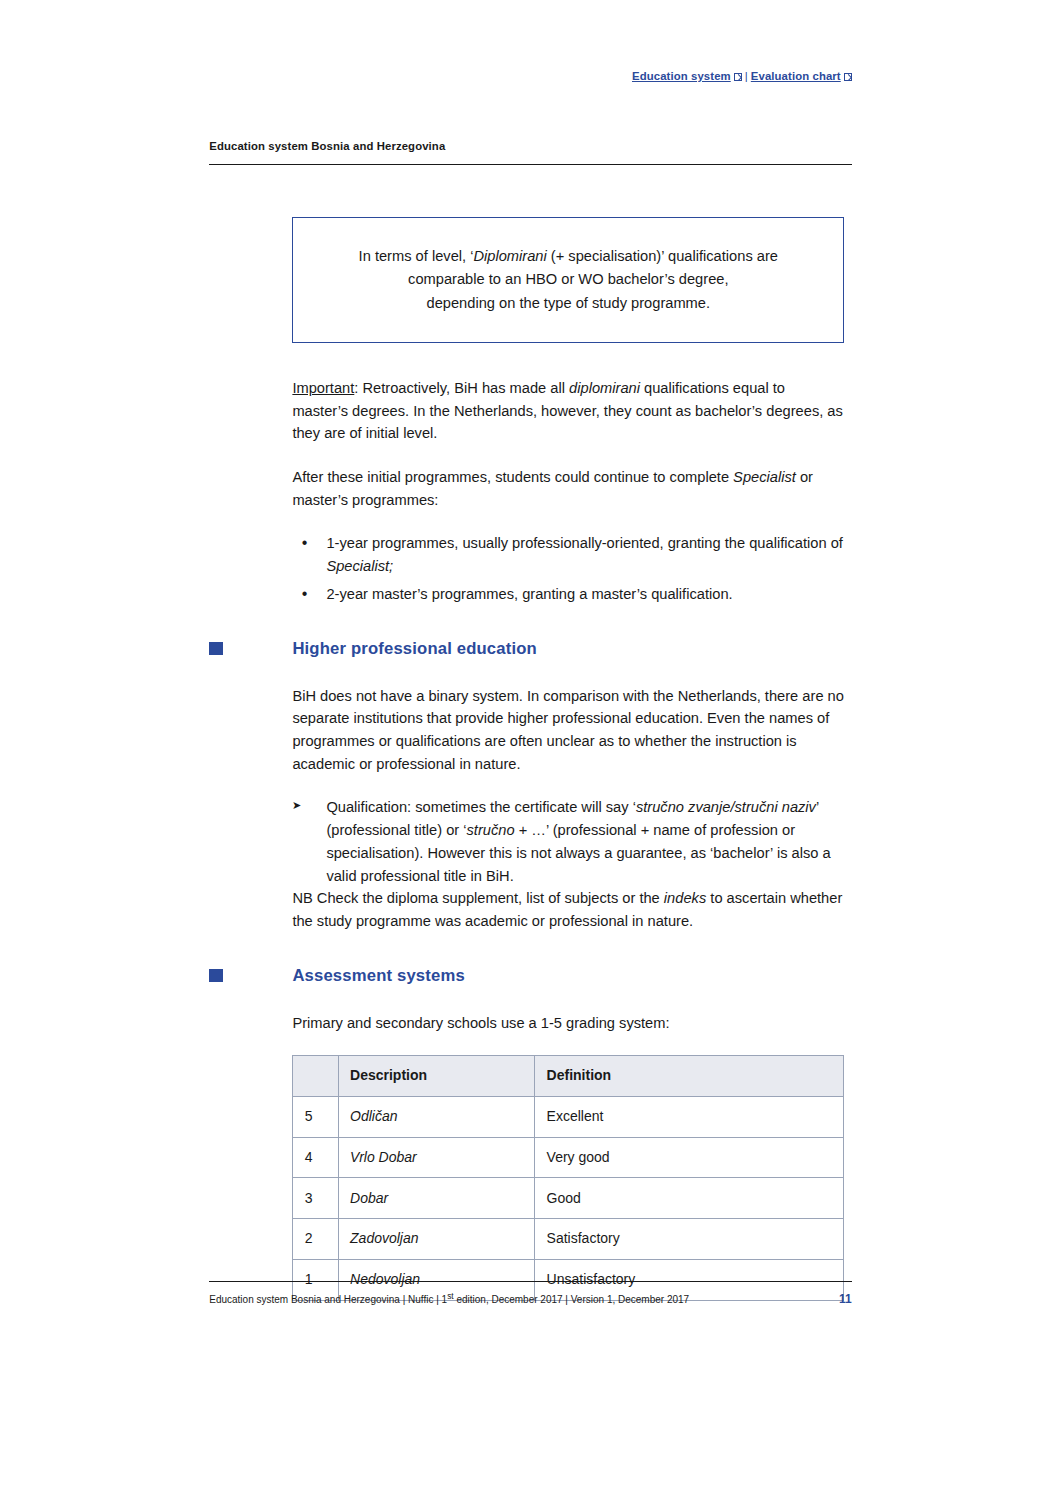Education system |Evaluation chart
Education system Bosnia and Herzegovina
In terms of level, ‘Diplomirani (+ specialisation)’ qualifications are
comparable to an HBO or WO bachelor’s degree,
depending on the type of study programme.
Important: Retroactively, BiH has made all diplomirani qualifications equal to master’s degrees. In the Netherlands, however, they count as bachelor’s degrees, as they are of initial level.
After these initial programmes, students could continue to complete Specialist or master’s programmes:
1-year programmes, usually professionally-oriented, granting the qualification of Specialist;
2-year master’s programmes, granting a master’s qualification.
Higher professional education
BiH does not have a binary system. In comparison with the Netherlands, there are no separate institutions that provide higher professional education. Even the names of programmes or qualifications are often unclear as to whether the instruction is academic or professional in nature.
Qualification: sometimes the certificate will say ‘stručno zvanje/stručni naziv’ (professional title) or ‘stručno + …’ (professional + name of profession or specialisation). However this is not always a guarantee, as ‘bachelor’ is also a valid professional title in BiH.
NB Check the diploma supplement, list of subjects or the indeks to ascertain whether the study programme was academic or professional in nature.
Assessment systems
Primary and secondary schools use a 1-5 grading system:
| | Description | Definition |
| --- | --- | --- |
| 5 | Odličan | Excellent |
| 4 | Vrlo Dobar | Very good |
| 3 | Dobar | Good |
| 2 | Zadovoljan | Satisfactory |
| 1 | Nedovoljan | Unsatisfactory |
Education system Bosnia and Herzegovina | Nuffic | 1st edition, December 2017 | Version 1, December 2017 11